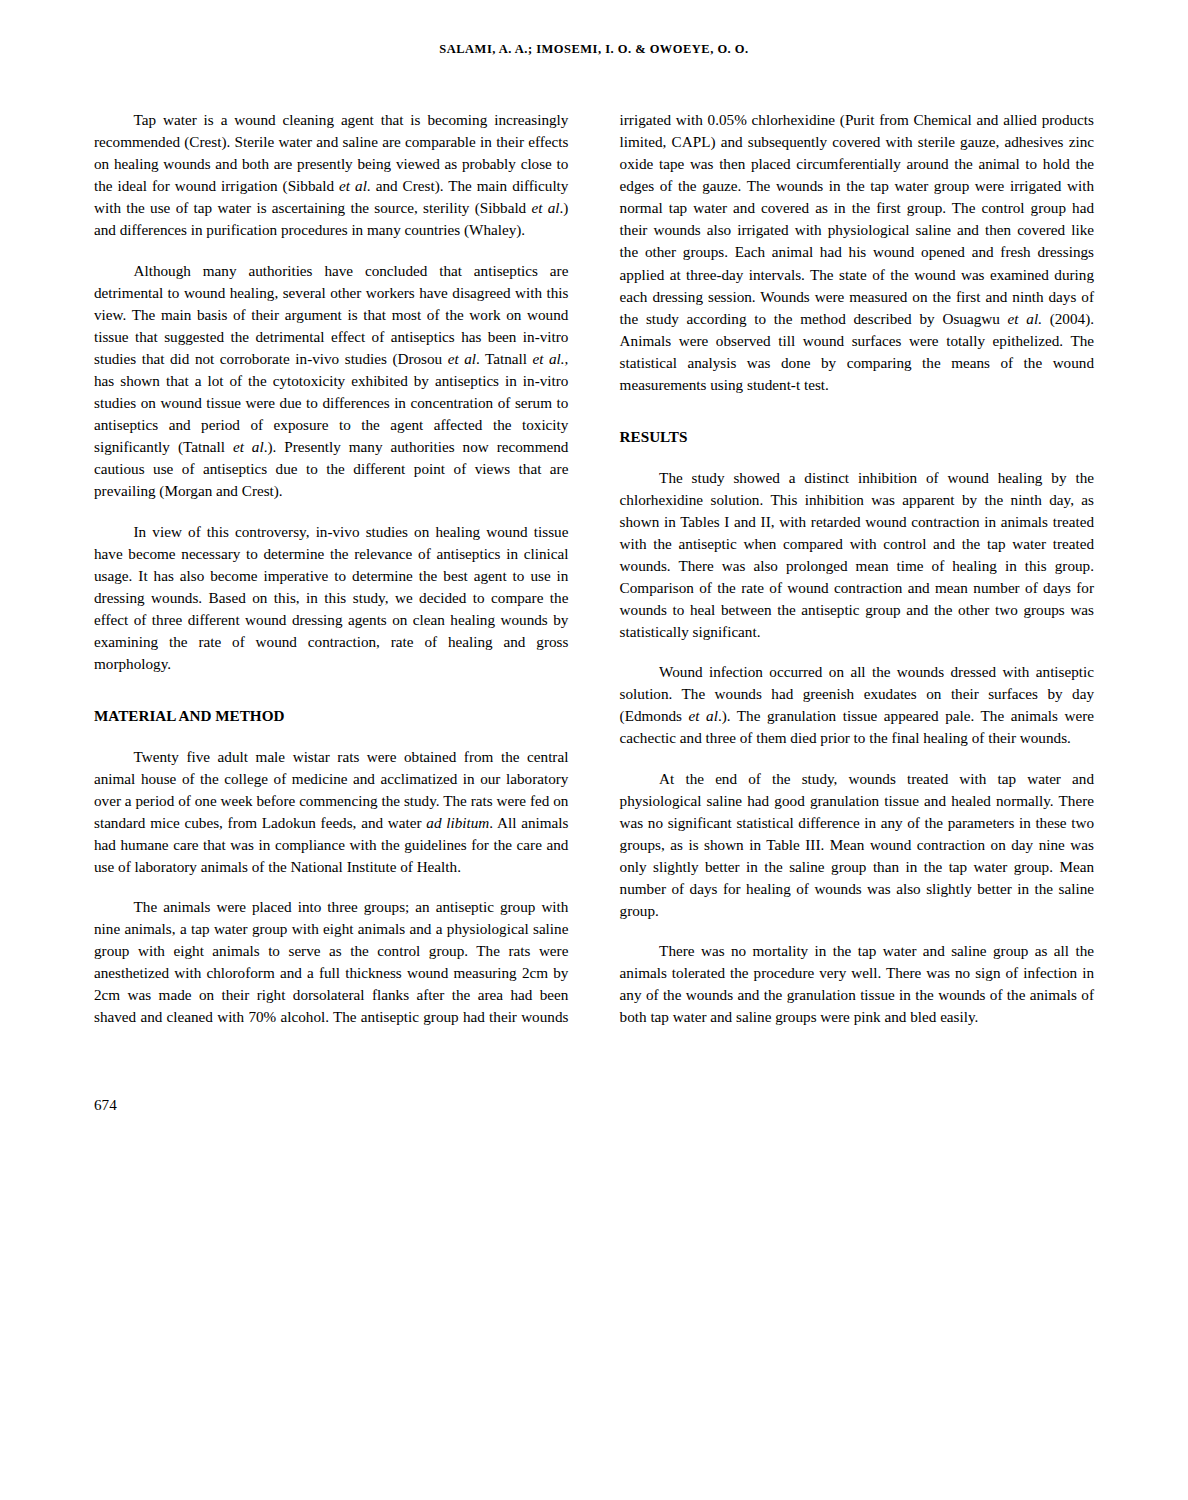SALAMI, A. A.; IMOSEMI, I. O. & OWOEYE, O. O.
Tap water is a wound cleaning agent that is becoming increasingly recommended (Crest). Sterile water and saline are comparable in their effects on healing wounds and both are presently being viewed as probably close to the ideal for wound irrigation (Sibbald et al. and Crest). The main difficulty with the use of tap water is ascertaining the source, sterility (Sibbald et al.) and differences in purification procedures in many countries (Whaley).
Although many authorities have concluded that antiseptics are detrimental to wound healing, several other workers have disagreed with this view. The main basis of their argument is that most of the work on wound tissue that suggested the detrimental effect of antiseptics has been in-vitro studies that did not corroborate in-vivo studies (Drosou et al. Tatnall et al., has shown that a lot of the cytotoxicity exhibited by antiseptics in in-vitro studies on wound tissue were due to differences in concentration of serum to antiseptics and period of exposure to the agent affected the toxicity significantly (Tatnall et al.). Presently many authorities now recommend cautious use of antiseptics due to the different point of views that are prevailing (Morgan and Crest).
In view of this controversy, in-vivo studies on healing wound tissue have become necessary to determine the relevance of antiseptics in clinical usage. It has also become imperative to determine the best agent to use in dressing wounds. Based on this, in this study, we decided to compare the effect of three different wound dressing agents on clean healing wounds by examining the rate of wound contraction, rate of healing and gross morphology.
MATERIAL AND METHOD
Twenty five adult male wistar rats were obtained from the central animal house of the college of medicine and acclimatized in our laboratory over a period of one week before commencing the study. The rats were fed on standard mice cubes, from Ladokun feeds, and water ad libitum. All animals had humane care that was in compliance with the guidelines for the care and use of laboratory animals of the National Institute of Health.
The animals were placed into three groups; an antiseptic group with nine animals, a tap water group with eight animals and a physiological saline group with eight animals to serve as the control group. The rats were anesthetized with chloroform and a full thickness wound measuring 2cm by 2cm was made on their right dorsolateral flanks after the area had been shaved and cleaned with 70% alcohol. The antiseptic group had their wounds irrigated with 0.05% chlorhexidine (Purit from Chemical and allied products limited, CAPL) and subsequently covered with sterile gauze, adhesives zinc oxide tape was then placed circumferentially around the animal to hold the edges of the gauze. The wounds in the tap water group were irrigated with normal tap water and covered as in the first group. The control group had their wounds also irrigated with physiological saline and then covered like the other groups. Each animal had his wound opened and fresh dressings applied at three-day intervals. The state of the wound was examined during each dressing session. Wounds were measured on the first and ninth days of the study according to the method described by Osuagwu et al. (2004). Animals were observed till wound surfaces were totally epithelized. The statistical analysis was done by comparing the means of the wound measurements using student-t test.
RESULTS
The study showed a distinct inhibition of wound healing by the chlorhexidine solution. This inhibition was apparent by the ninth day, as shown in Tables I and II, with retarded wound contraction in animals treated with the antiseptic when compared with control and the tap water treated wounds. There was also prolonged mean time of healing in this group. Comparison of the rate of wound contraction and mean number of days for wounds to heal between the antiseptic group and the other two groups was statistically significant.
Wound infection occurred on all the wounds dressed with antiseptic solution. The wounds had greenish exudates on their surfaces by day (Edmonds et al.). The granulation tissue appeared pale. The animals were cachectic and three of them died prior to the final healing of their wounds.
At the end of the study, wounds treated with tap water and physiological saline had good granulation tissue and healed normally. There was no significant statistical difference in any of the parameters in these two groups, as is shown in Table III. Mean wound contraction on day nine was only slightly better in the saline group than in the tap water group. Mean number of days for healing of wounds was also slightly better in the saline group.
There was no mortality in the tap water and saline group as all the animals tolerated the procedure very well. There was no sign of infection in any of the wounds and the granulation tissue in the wounds of the animals of both tap water and saline groups were pink and bled easily.
674